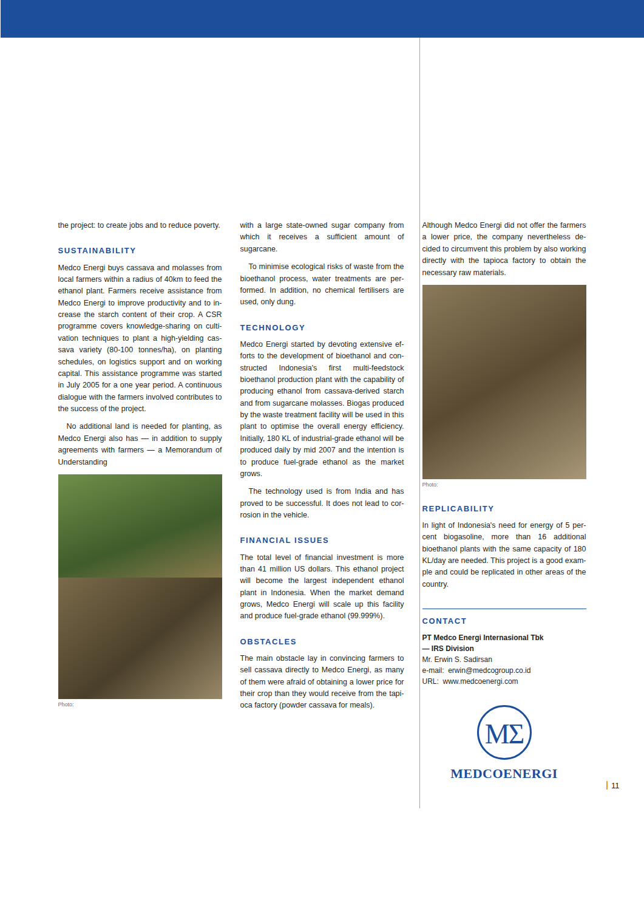the project: to create jobs and to reduce poverty.
Sustainability
Medco Energi buys cassava and molasses from local farmers within a radius of 40km to feed the ethanol plant. Farmers receive assistance from Medco Energi to improve productivity and to increase the starch content of their crop. A CSR programme covers knowledge-sharing on cultivation techniques to plant a high-yielding cassava variety (80-100 tonnes/ha), on planting schedules, on logistics support and on working capital. This assistance programme was started in July 2005 for a one year period. A continuous dialogue with the farmers involved contributes to the success of the project.
No additional land is needed for planting, as Medco Energi also has — in addition to supply agreements with farmers — a Memorandum of Understanding
Photo:
with a large state-owned sugar company from which it receives a sufficient amount of sugarcane.
To minimise ecological risks of waste from the bioethanol process, water treatments are performed. In addition, no chemical fertilisers are used, only dung.
Technology
Medco Energi started by devoting extensive efforts to the development of bioethanol and constructed Indonesia's first multi-feedstock bioethanol production plant with the capability of producing ethanol from cassava-derived starch and from sugarcane molasses. Biogas produced by the waste treatment facility will be used in this plant to optimise the overall energy efficiency. Initially, 180 KL of industrial-grade ethanol will be produced daily by mid 2007 and the intention is to produce fuel-grade ethanol as the market grows.
The technology used is from India and has proved to be successful. It does not lead to corrosion in the vehicle.
Financial Issues
The total level of financial investment is more than 41 million US dollars. This ethanol project will become the largest independent ethanol plant in Indonesia. When the market demand grows, Medco Energi will scale up this facility and produce fuel-grade ethanol (99.999%).
Obstacles
The main obstacle lay in convincing farmers to sell cassava directly to Medco Energi, as many of them were afraid of obtaining a lower price for their crop than they would receive from the tapioca factory (powder cassava for meals).
Although Medco Energi did not offer the farmers a lower price, the company nevertheless decided to circumvent this problem by also working directly with the tapioca factory to obtain the necessary raw materials.
Photo:
Replicability
In light of Indonesia's need for energy of 5 percent biogasoline, more than 16 additional bioethanol plants with the same capacity of 180 KL/day are needed. This project is a good example and could be replicated in other areas of the country.
Contact
PT Medco Energi Internasional Tbk
— IRS Division
Mr. Erwin S. Sadirsan
e-mail: erwin@medcogroup.co.id
URL: www.medcoenergi.com
MΣ
MEDCOENERGI
11